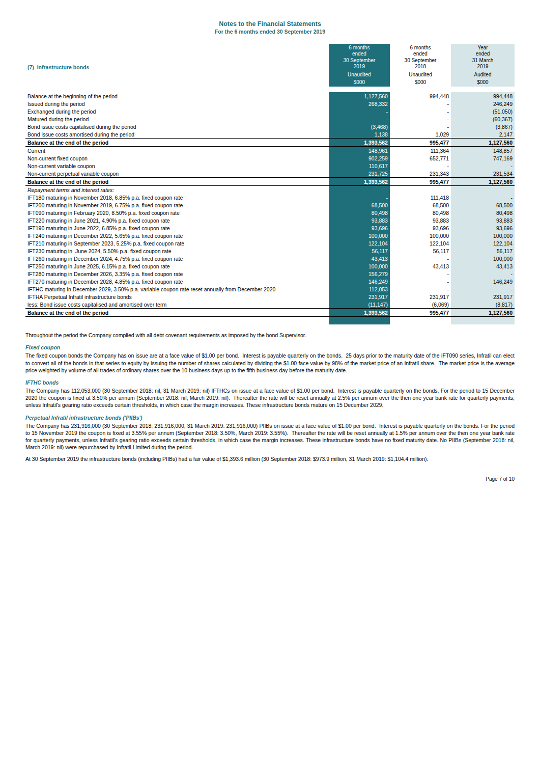Notes to the Financial Statements
For the 6 months ended 30 September 2019
| (7) Infrastructure bonds | 6 months ended 30 September 2019 | 6 months ended 30 September 2018 | Year ended 31 March 2019 |
| | Unaudited | Unaudited | Audited |
| | $000 | $000 | $000 |
| Balance at the beginning of the period | 1,127,560 | 994,448 | 994,448 |
| Issued during the period | 268,332 | - | 246,249 |
| Exchanged during the period | - | - | (51,050) |
| Matured during the period | - | - | (60,367) |
| Bond issue costs capitalised during the period | (3,468) | - | (3,867) |
| Bond issue costs amortised during the period | 1,138 | 1,029 | 2,147 |
| Balance at the end of the period | 1,393,562 | 995,477 | 1,127,560 |
| Current | 148,961 | 111,364 | 148,857 |
| Non-current fixed coupon | 902,259 | 652,771 | 747,169 |
| Non-current variable coupon | 110,617 | - | - |
| Non-current perpetual variable coupon | 231,725 | 231,343 | 231,534 |
| Balance at the end of the period | 1,393,562 | 995,477 | 1,127,560 |
| Repayment terms and interest rates: | | | |
| IFT180 maturing in November 2018, 6.85% p.a. fixed coupon rate | - | 111,418 | - |
| IFT200 maturing in November 2019, 6.75% p.a. fixed coupon rate | 68,500 | 68,500 | 68,500 |
| IFT090 maturing in February 2020, 8.50% p.a. fixed coupon rate | 80,498 | 80,498 | 80,498 |
| IFT220 maturing in June 2021, 4.90% p.a. fixed coupon rate | 93,883 | 93,883 | 93,883 |
| IFT190 maturing in June 2022, 6.85% p.a. fixed coupon rate | 93,696 | 93,696 | 93,696 |
| IFT240 maturing in December 2022, 5.65% p.a. fixed coupon rate | 100,000 | 100,000 | 100,000 |
| IFT210 maturing in September 2023, 5.25% p.a. fixed coupon rate | 122,104 | 122,104 | 122,104 |
| IFT230 maturing in June 2024, 5.50% p.a. fixed coupon rate | 56,117 | 56,117 | 56,117 |
| IFT260 maturing in December 2024, 4.75% p.a. fixed coupon rate | 43,413 | - | 100,000 |
| IFT250 maturing in June 2025, 6.15% p.a. fixed coupon rate | 100,000 | 43,413 | 43,413 |
| IFT280 maturing in December 2026, 3.35% p.a. fixed coupon rate | 156,279 | - | - |
| IFT270 maturing in December 2028, 4.85% p.a. fixed coupon rate | 146,249 | - | 146,249 |
| IFTHC maturing in December 2029, 3.50% p.a. variable coupon rate reset annually from December 2020 | 112,053 | - | - |
| IFTHA Perpetual Infratil infrastructure bonds | 231,917 | 231,917 | 231,917 |
| less: Bond issue costs capitalised and amortised over term | (11,147) | (6,069) | (8,817) |
| Balance at the end of the period | 1,393,562 | 995,477 | 1,127,560 |
Throughout the period the Company complied with all debt covenant requirements as imposed by the bond Supervisor.
Fixed coupon
The fixed coupon bonds the Company has on issue are at a face value of $1.00 per bond. Interest is payable quarterly on the bonds. 25 days prior to the maturity date of the IFT090 series, Infratil can elect to convert all of the bonds in that series to equity by issuing the number of shares calculated by dividing the $1.00 face value by 98% of the market price of an Infratil share. The market price is the average price weighted by volume of all trades of ordinary shares over the 10 business days up to the fifth business day before the maturity date.
IFTHC bonds
The Company has 112,053,000 (30 September 2018: nil, 31 March 2019: nil) IFTHCs on issue at a face value of $1.00 per bond. Interest is payable quarterly on the bonds. For the period to 15 December 2020 the coupon is fixed at 3.50% per annum (September 2018: nil, March 2019: nil). Thereafter the rate will be reset annually at 2.5% per annum over the then one year bank rate for quarterly payments, unless Infratil's gearing ratio exceeds certain thresholds, in which case the margin increases. These infrastructure bonds mature on 15 December 2029.
Perpetual Infratil infrastructure bonds ('PIIBs')
The Company has 231,916,000 (30 September 2018: 231,916,000, 31 March 2019: 231,916,000) PIIBs on issue at a face value of $1.00 per bond. Interest is payable quarterly on the bonds. For the period to 15 November 2019 the coupon is fixed at 3.55% per annum (September 2018: 3.50%, March 2019: 3.55%). Thereafter the rate will be reset annually at 1.5% per annum over the then one year bank rate for quarterly payments, unless Infratil's gearing ratio exceeds certain thresholds, in which case the margin increases. These infrastructure bonds have no fixed maturity date. No PIIBs (September 2018: nil, March 2019: nil) were repurchased by Infratil Limited during the period.
At 30 September 2019 the infrastructure bonds (including PIIBs) had a fair value of $1,393.6 million (30 September 2018: $973.9 million, 31 March 2019: $1,104.4 million).
Page 7 of 10